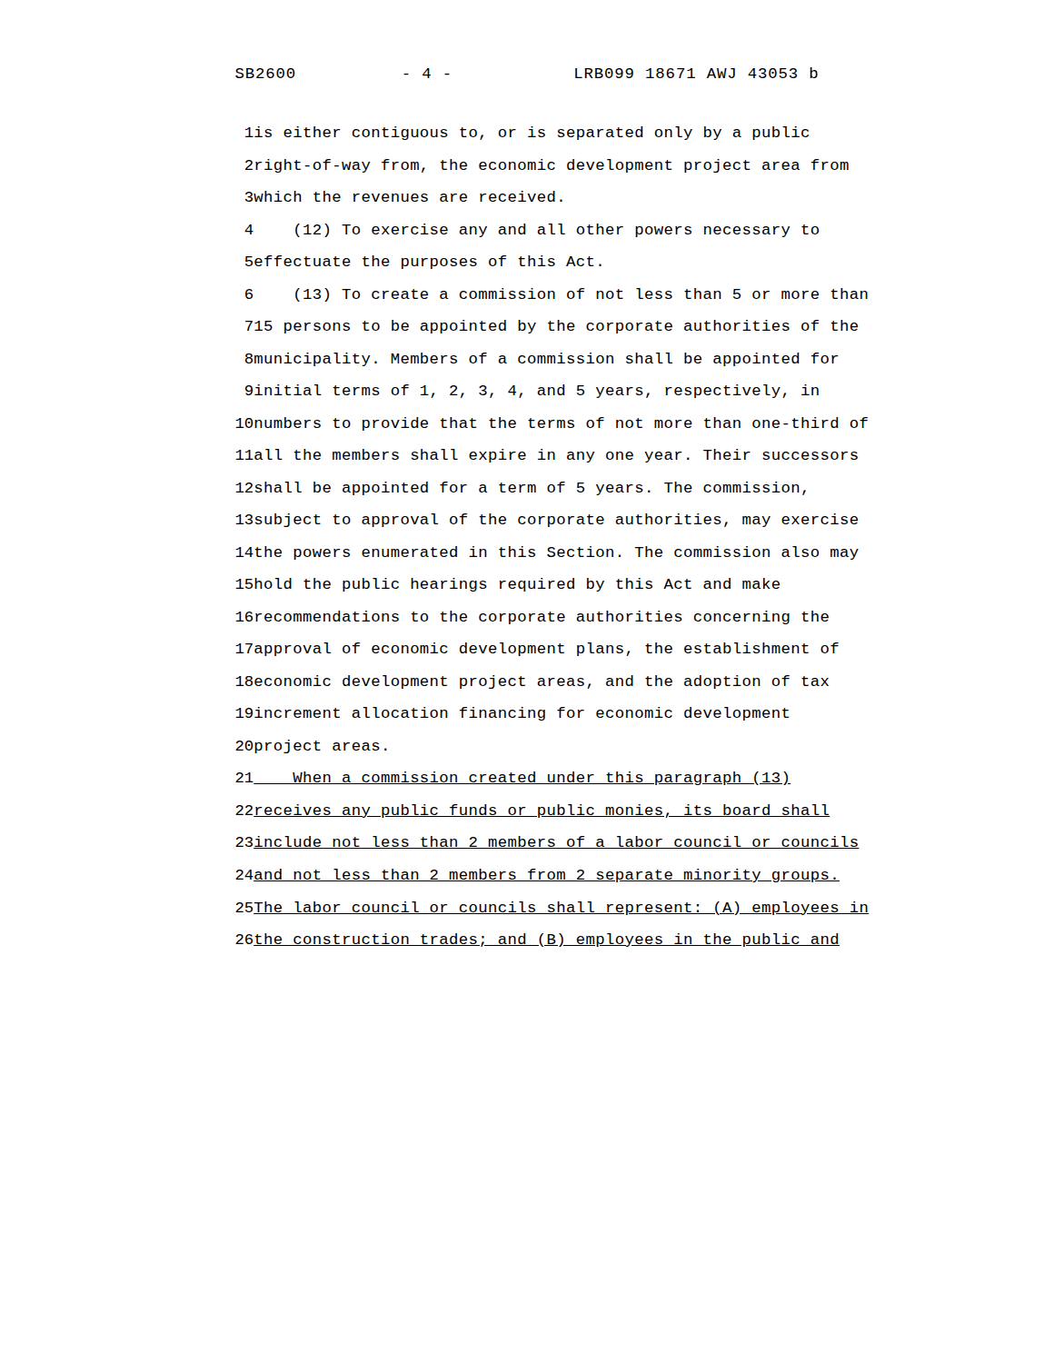SB2600 - 4 - LRB099 18671 AWJ 43053 b
| 1 | is either contiguous to, or is separated only by a public |
| 2 | right-of-way from, the economic development project area from |
| 3 | which the revenues are received. |
| 4 | (12) To exercise any and all other powers necessary to |
| 5 | effectuate the purposes of this Act. |
| 6 | (13) To create a commission of not less than 5 or more than |
| 7 | 15 persons to be appointed by the corporate authorities of the |
| 8 | municipality. Members of a commission shall be appointed for |
| 9 | initial terms of 1, 2, 3, 4, and 5 years, respectively, in |
| 10 | numbers to provide that the terms of not more than one-third of |
| 11 | all the members shall expire in any one year. Their successors |
| 12 | shall be appointed for a term of 5 years. The commission, |
| 13 | subject to approval of the corporate authorities, may exercise |
| 14 | the powers enumerated in this Section. The commission also may |
| 15 | hold the public hearings required by this Act and make |
| 16 | recommendations to the corporate authorities concerning the |
| 17 | approval of economic development plans, the establishment of |
| 18 | economic development project areas, and the adoption of tax |
| 19 | increment allocation financing for economic development |
| 20 | project areas. |
| 21 | When a commission created under this paragraph (13) |
| 22 | receives any public funds or public monies, its board shall |
| 23 | include not less than 2 members of a labor council or councils |
| 24 | and not less than 2 members from 2 separate minority groups. |
| 25 | The labor council or councils shall represent: (A) employees in |
| 26 | the construction trades; and (B) employees in the public and |